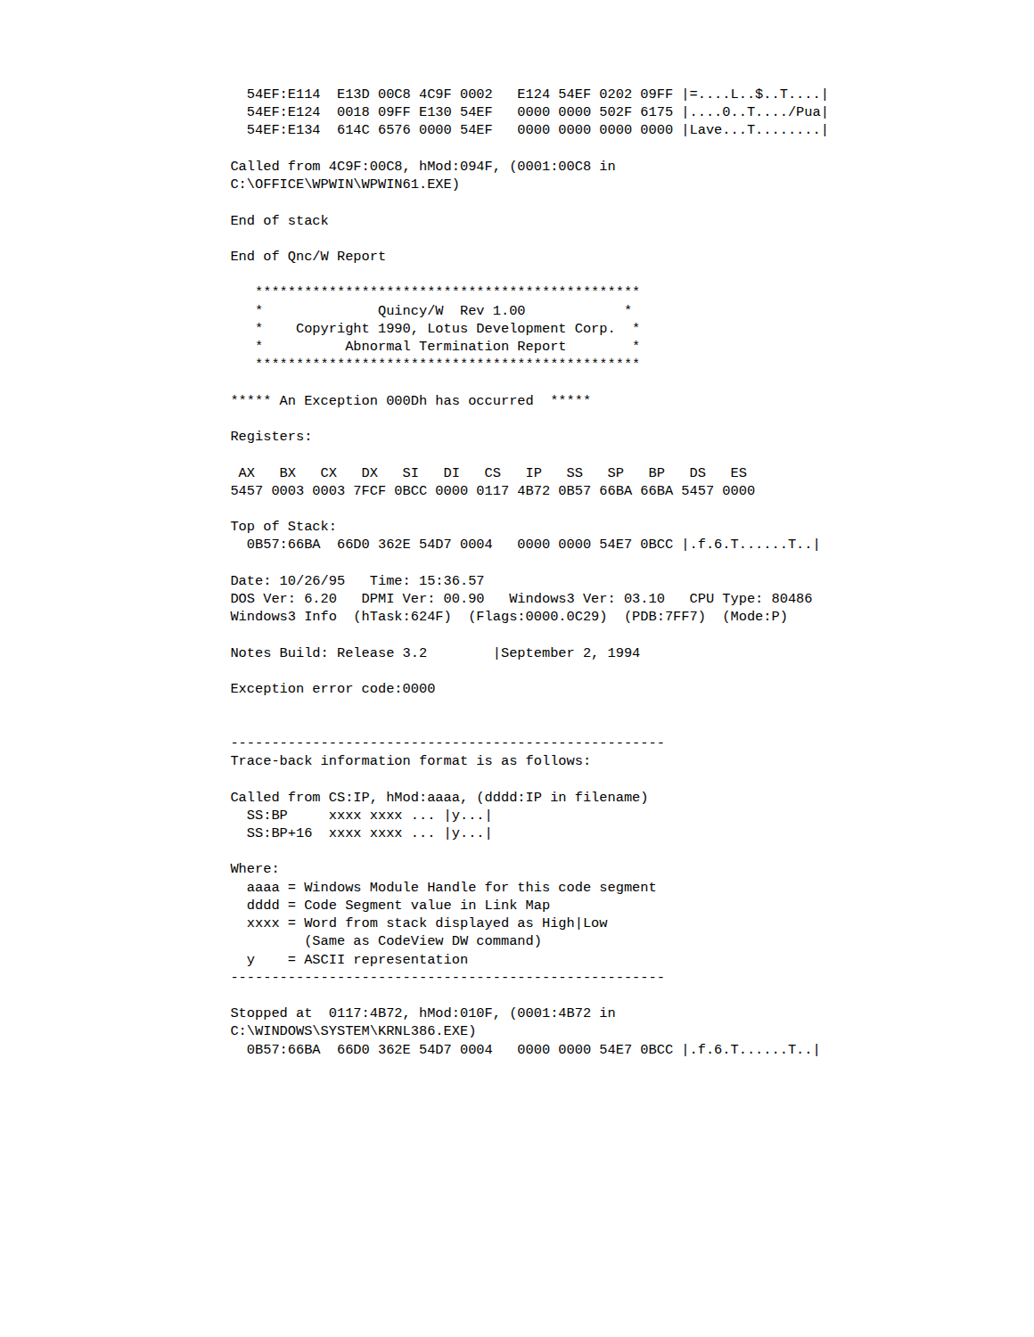54EF:E114  E13D 00C8 4C9F 0002   E124 54EF 0202 09FF |=....L..$..T....|
  54EF:E124  0018 09FF E130 54EF   0000 0000 502F 6175 |....0..T..../Pua|
  54EF:E134  614C 6576 0000 54EF   0000 0000 0000 0000 |Lave...T........|

Called from 4C9F:00C8, hMod:094F, (0001:00C8 in
C:\OFFICE\WPWIN\WPWIN61.EXE)

End of stack

End of Qnc/W Report

   ***********************************************
   *              Quincy/W  Rev 1.00            *
   *    Copyright 1990, Lotus Development Corp.  *
   *          Abnormal Termination Report        *
   ***********************************************

***** An Exception 000Dh has occurred  *****

Registers:

 AX   BX   CX   DX   SI   DI   CS   IP   SS   SP   BP   DS   ES
5457 0003 0003 7FCF 0BCC 0000 0117 4B72 0B57 66BA 66BA 5457 0000

Top of Stack:
  0B57:66BA  66D0 362E 54D7 0004   0000 0000 54E7 0BCC |.f.6.T......T..|

Date: 10/26/95   Time: 15:36.57
DOS Ver: 6.20   DPMI Ver: 00.90   Windows3 Ver: 03.10   CPU Type: 80486
Windows3 Info  (hTask:624F)  (Flags:0000.0C29)  (PDB:7FF7)  (Mode:P)

Notes Build: Release 3.2        |September 2, 1994

Exception error code:0000


-----------------------------------------------------
Trace-back information format is as follows:

Called from CS:IP, hMod:aaaa, (dddd:IP in filename)
  SS:BP     xxxx xxxx ... |y...|
  SS:BP+16  xxxx xxxx ... |y...|

Where:
  aaaa = Windows Module Handle for this code segment
  dddd = Code Segment value in Link Map
  xxxx = Word from stack displayed as High|Low
         (Same as CodeView DW command)
  y    = ASCII representation
-----------------------------------------------------

Stopped at  0117:4B72, hMod:010F, (0001:4B72 in
C:\WINDOWS\SYSTEM\KRNL386.EXE)
  0B57:66BA  66D0 362E 54D7 0004   0000 0000 54E7 0BCC |.f.6.T......T..|